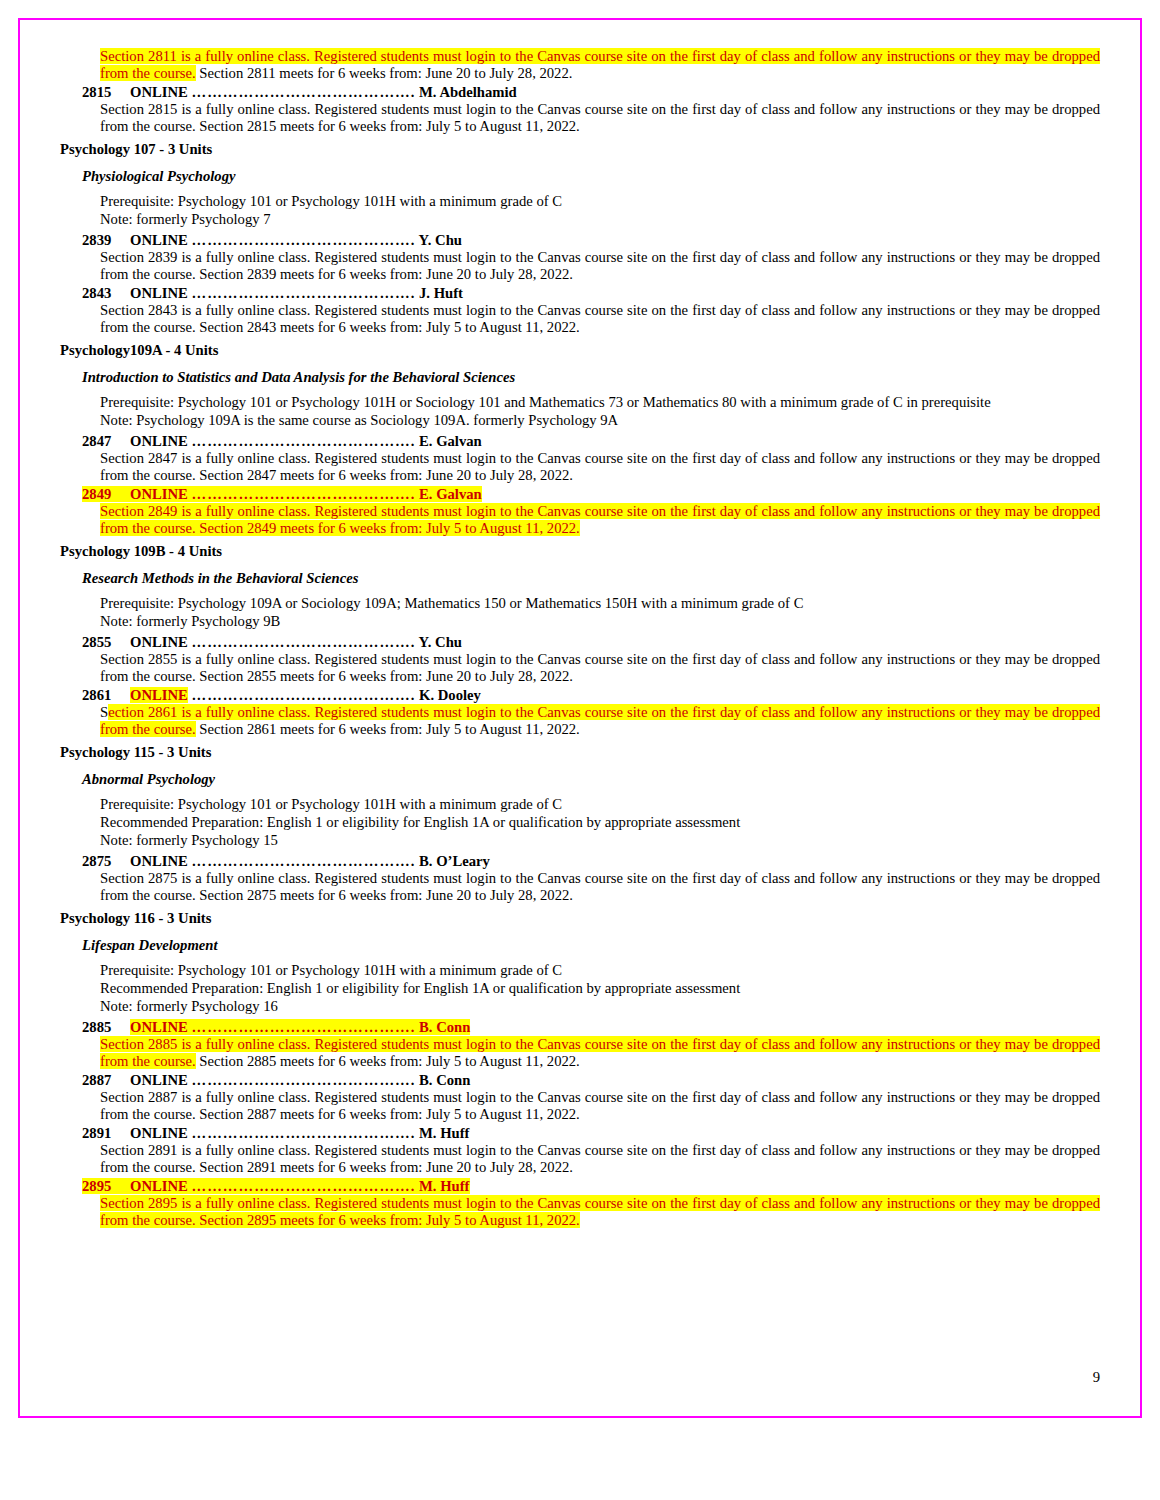Section 2811 is a fully online class. Registered students must login to the Canvas course site on the first day of class and follow any instructions or they may be dropped from the course. Section 2811 meets for 6 weeks from: June 20 to July 28, 2022.
2815 ONLINE ……………………………………. M. Abdelhamid
Section 2815 is a fully online class. Registered students must login to the Canvas course site on the first day of class and follow any instructions or they may be dropped from the course. Section 2815 meets for 6 weeks from: July 5 to August 11, 2022.
Psychology 107 - 3 Units
Physiological Psychology
Prerequisite: Psychology 101 or Psychology 101H with a minimum grade of C
Note: formerly Psychology 7
2839 ONLINE ……………………………………. Y. Chu
Section 2839 is a fully online class. Registered students must login to the Canvas course site on the first day of class and follow any instructions or they may be dropped from the course. Section 2839 meets for 6 weeks from: June 20 to July 28, 2022.
2843 ONLINE ……………………………………. J. Huft
Section 2843 is a fully online class. Registered students must login to the Canvas course site on the first day of class and follow any instructions or they may be dropped from the course. Section 2843 meets for 6 weeks from: July 5 to August 11, 2022.
Psychology109A - 4 Units
Introduction to Statistics and Data Analysis for the Behavioral Sciences
Prerequisite: Psychology 101 or Psychology 101H or Sociology 101 and Mathematics 73 or Mathematics 80 with a minimum grade of C in prerequisite
Note: Psychology 109A is the same course as Sociology 109A. formerly Psychology 9A
2847 ONLINE ……………………………………. E. Galvan
Section 2847 is a fully online class. Registered students must login to the Canvas course site on the first day of class and follow any instructions or they may be dropped from the course. Section 2847 meets for 6 weeks from: June 20 to July 28, 2022.
2849 ONLINE ……………………………………. E. Galvan
Section 2849 is a fully online class. Registered students must login to the Canvas course site on the first day of class and follow any instructions or they may be dropped from the course. Section 2849 meets for 6 weeks from: July 5 to August 11, 2022.
Psychology 109B - 4 Units
Research Methods in the Behavioral Sciences
Prerequisite: Psychology 109A or Sociology 109A; Mathematics 150 or Mathematics 150H with a minimum grade of C
Note: formerly Psychology 9B
2855 ONLINE ……………………………………. Y. Chu
Section 2855 is a fully online class. Registered students must login to the Canvas course site on the first day of class and follow any instructions or they may be dropped from the course. Section 2855 meets for 6 weeks from: June 20 to July 28, 2022.
2861 ONLINE ……………………………………. K. Dooley
Section 2861 is a fully online class. Registered students must login to the Canvas course site on the first day of class and follow any instructions or they may be dropped from the course. Section 2861 meets for 6 weeks from: July 5 to August 11, 2022.
Psychology 115 - 3 Units
Abnormal Psychology
Prerequisite: Psychology 101 or Psychology 101H with a minimum grade of C
Recommended Preparation: English 1 or eligibility for English 1A or qualification by appropriate assessment
Note: formerly Psychology 15
2875 ONLINE ……………………………………. B. O’Leary
Section 2875 is a fully online class. Registered students must login to the Canvas course site on the first day of class and follow any instructions or they may be dropped from the course. Section 2875 meets for 6 weeks from: June 20 to July 28, 2022.
Psychology 116 - 3 Units
Lifespan Development
Prerequisite: Psychology 101 or Psychology 101H with a minimum grade of C
Recommended Preparation: English 1 or eligibility for English 1A or qualification by appropriate assessment
Note: formerly Psychology 16
2885 ONLINE ……………………………………. B. Conn
Section 2885 is a fully online class. Registered students must login to the Canvas course site on the first day of class and follow any instructions or they may be dropped from the course. Section 2885 meets for 6 weeks from: July 5 to August 11, 2022.
2887 ONLINE ……………………………………. B. Conn
Section 2887 is a fully online class. Registered students must login to the Canvas course site on the first day of class and follow any instructions or they may be dropped from the course. Section 2887 meets for 6 weeks from: July 5 to August 11, 2022.
2891 ONLINE ……………………………………. M. Huff
Section 2891 is a fully online class. Registered students must login to the Canvas course site on the first day of class and follow any instructions or they may be dropped from the course. Section 2891 meets for 6 weeks from: June 20 to July 28, 2022.
2895 ONLINE ……………………………………. M. Huff
Section 2895 is a fully online class. Registered students must login to the Canvas course site on the first day of class and follow any instructions or they may be dropped from the course. Section 2895 meets for 6 weeks from: July 5 to August 11, 2022.
9